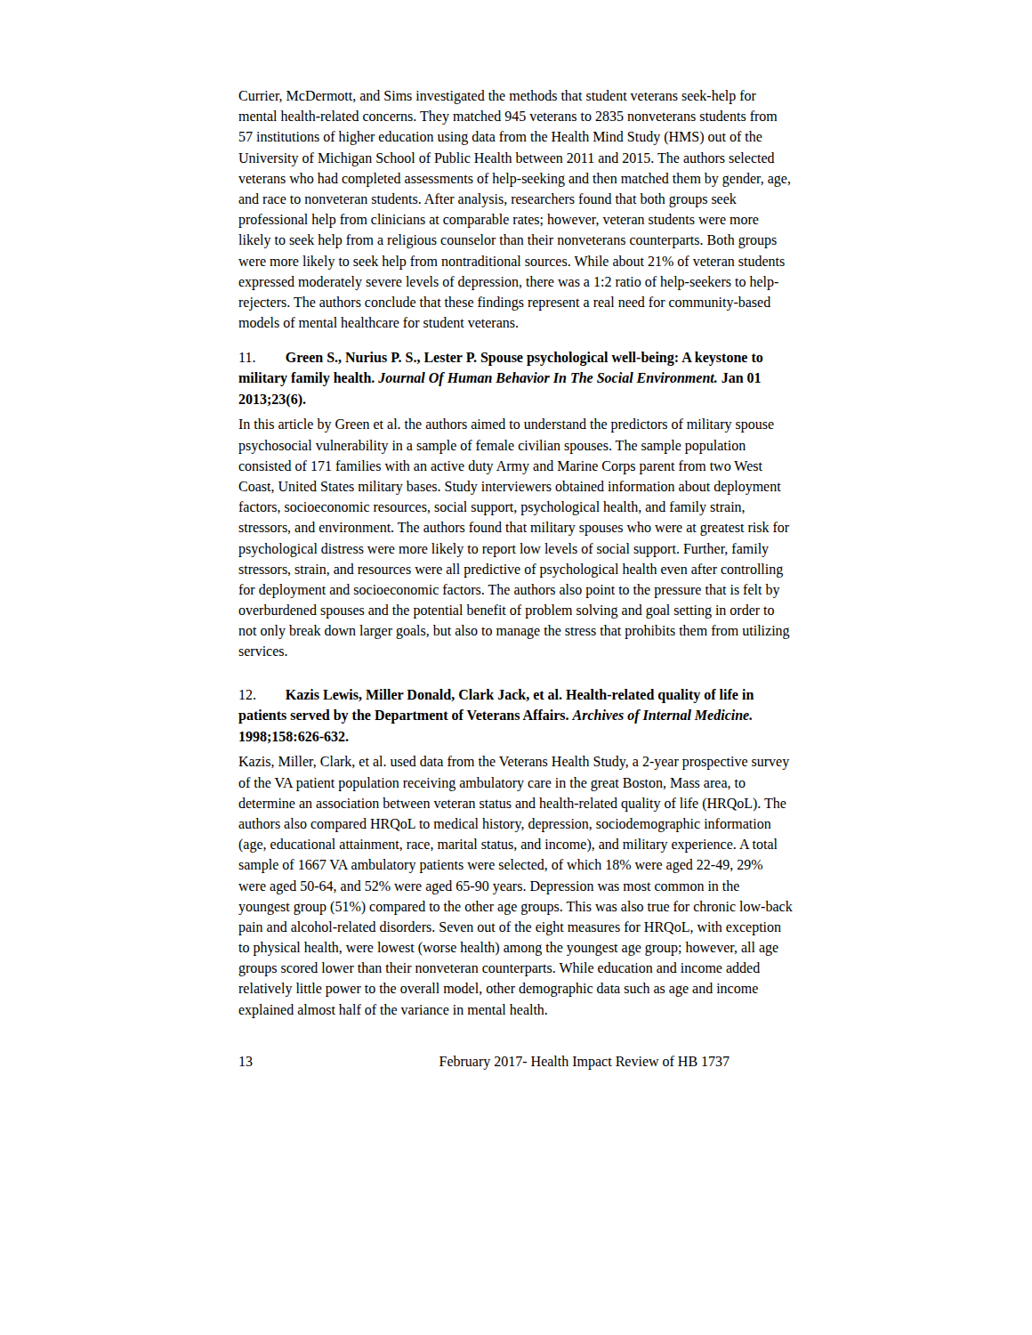Currier, McDermott, and Sims investigated the methods that student veterans seek-help for mental health-related concerns. They matched 945 veterans to 2835 nonveterans students from 57 institutions of higher education using data from the Health Mind Study (HMS) out of the University of Michigan School of Public Health between 2011 and 2015. The authors selected veterans who had completed assessments of help-seeking and then matched them by gender, age, and race to nonveteran students. After analysis, researchers found that both groups seek professional help from clinicians at comparable rates; however, veteran students were more likely to seek help from a religious counselor than their nonveterans counterparts. Both groups were more likely to seek help from nontraditional sources. While about 21% of veteran students expressed moderately severe levels of depression, there was a 1:2 ratio of help-seekers to help-rejecters. The authors conclude that these findings represent a real need for community-based models of mental healthcare for student veterans.
11. Green S., Nurius P. S., Lester P. Spouse psychological well-being: A keystone to military family health. Journal Of Human Behavior In The Social Environment. Jan 01 2013;23(6).
In this article by Green et al. the authors aimed to understand the predictors of military spouse psychosocial vulnerability in a sample of female civilian spouses. The sample population consisted of 171 families with an active duty Army and Marine Corps parent from two West Coast, United States military bases. Study interviewers obtained information about deployment factors, socioeconomic resources, social support, psychological health, and family strain, stressors, and environment. The authors found that military spouses who were at greatest risk for psychological distress were more likely to report low levels of social support. Further, family stressors, strain, and resources were all predictive of psychological health even after controlling for deployment and socioeconomic factors. The authors also point to the pressure that is felt by overburdened spouses and the potential benefit of problem solving and goal setting in order to not only break down larger goals, but also to manage the stress that prohibits them from utilizing services.
12. Kazis Lewis, Miller Donald, Clark Jack, et al. Health-related quality of life in patients served by the Department of Veterans Affairs. Archives of Internal Medicine. 1998;158:626-632.
Kazis, Miller, Clark, et al. used data from the Veterans Health Study, a 2-year prospective survey of the VA patient population receiving ambulatory care in the great Boston, Mass area, to determine an association between veteran status and health-related quality of life (HRQoL). The authors also compared HRQoL to medical history, depression, sociodemographic information (age, educational attainment, race, marital status, and income), and military experience. A total sample of 1667 VA ambulatory patients were selected, of which 18% were aged 22-49, 29% were aged 50-64, and 52% were aged 65-90 years. Depression was most common in the youngest group (51%) compared to the other age groups. This was also true for chronic low-back pain and alcohol-related disorders. Seven out of the eight measures for HRQoL, with exception to physical health, were lowest (worse health) among the youngest age group; however, all age groups scored lower than their nonveteran counterparts. While education and income added relatively little power to the overall model, other demographic data such as age and income explained almost half of the variance in mental health.
13 February 2017- Health Impact Review of HB 1737